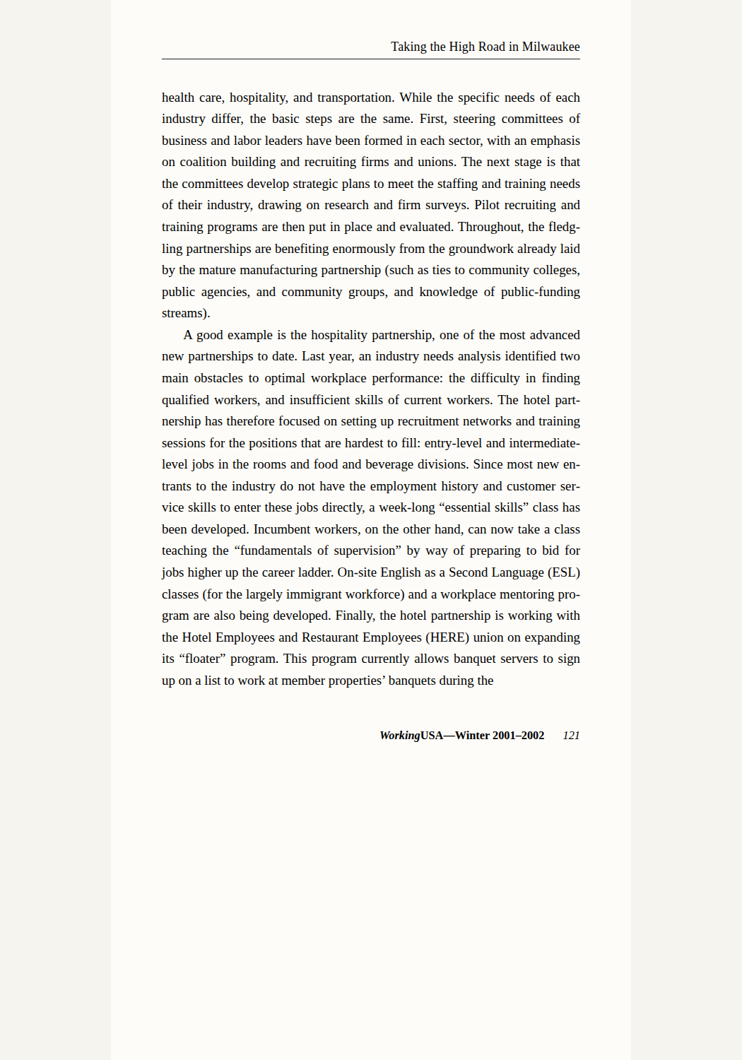Taking the High Road in Milwaukee
health care, hospitality, and transportation. While the specific needs of each industry differ, the basic steps are the same. First, steering committees of business and labor leaders have been formed in each sector, with an emphasis on coalition building and recruiting firms and unions. The next stage is that the committees develop strategic plans to meet the staffing and training needs of their industry, drawing on research and firm surveys. Pilot recruiting and training programs are then put in place and evaluated. Throughout, the fledgling partnerships are benefiting enormously from the groundwork already laid by the mature manufacturing partnership (such as ties to community colleges, public agencies, and community groups, and knowledge of public-funding streams).
A good example is the hospitality partnership, one of the most advanced new partnerships to date. Last year, an industry needs analysis identified two main obstacles to optimal workplace performance: the difficulty in finding qualified workers, and insufficient skills of current workers. The hotel partnership has therefore focused on setting up recruitment networks and training sessions for the positions that are hardest to fill: entry-level and intermediate-level jobs in the rooms and food and beverage divisions. Since most new entrants to the industry do not have the employment history and customer service skills to enter these jobs directly, a week-long “essential skills” class has been developed. Incumbent workers, on the other hand, can now take a class teaching the “fundamentals of supervision” by way of preparing to bid for jobs higher up the career ladder. On-site English as a Second Language (ESL) classes (for the largely immigrant workforce) and a workplace mentoring program are also being developed. Finally, the hotel partnership is working with the Hotel Employees and Restaurant Employees (HERE) union on expanding its “floater” program. This program currently allows banquet servers to sign up on a list to work at member properties’ banquets during the
Working USA—Winter 2001–2002121